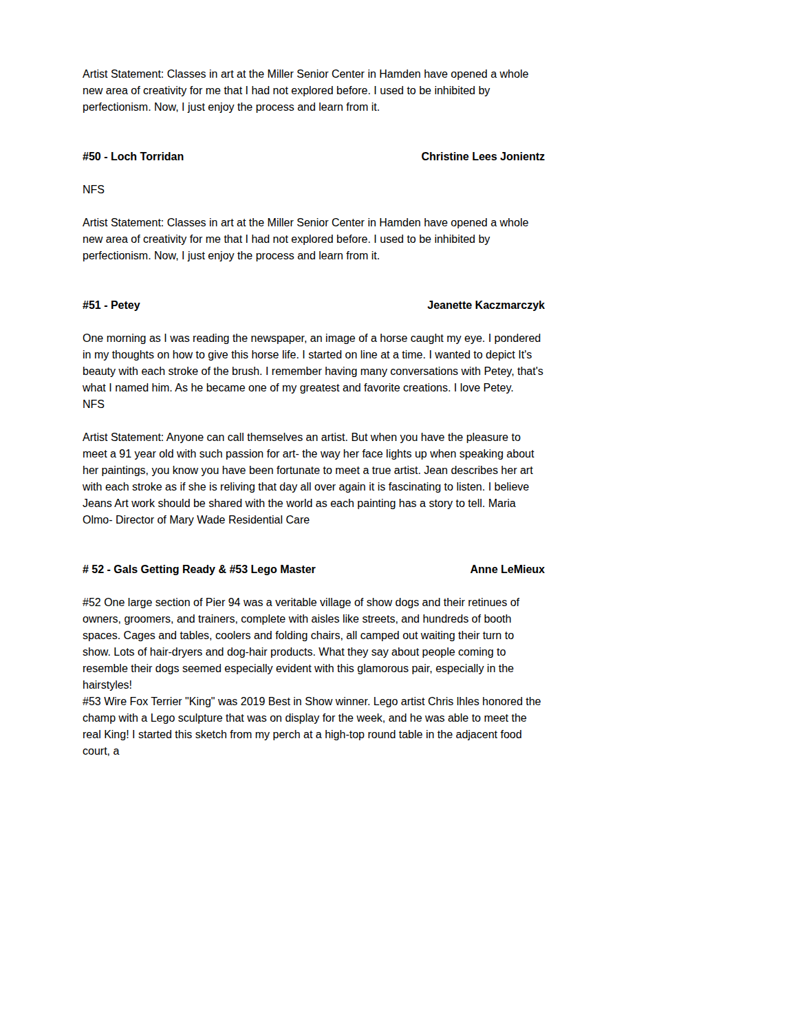Artist Statement: Classes in art at the Miller Senior Center in Hamden have opened a whole new area of creativity for me that I had not explored before. I used to be inhibited by perfectionism. Now, I just enjoy the process and learn from it.
#50 - Loch Torridan Christine Lees Jonientz
NFS
Artist Statement: Classes in art at the Miller Senior Center in Hamden have opened a whole new area of creativity for me that I had not explored before. I used to be inhibited by perfectionism. Now, I just enjoy the process and learn from it.
#51 - Petey Jeanette Kaczmarczyk
One morning as I was reading the newspaper, an image of a horse caught my eye. I pondered in my thoughts on how to give this horse life. I started on line at a time. I wanted to depict It's beauty with each stroke of the brush. I remember having many conversations with Petey, that's what I named him. As he became one of my greatest and favorite creations. I love Petey.
NFS
Artist Statement: Anyone can call themselves an artist. But when you have the pleasure to meet a 91 year old with such passion for art- the way her face lights up when speaking about her paintings, you know you have been fortunate to meet a true artist. Jean describes her art with each stroke as if she is reliving that day all over again it is fascinating to listen. I believe Jeans Art work should be shared with the world as each painting has a story to tell. Maria Olmo- Director of Mary Wade Residential Care
# 52 - Gals Getting Ready & #53 Lego Master Anne LeMieux
#52 One large section of Pier 94 was a veritable village of show dogs and their retinues of owners, groomers, and trainers, complete with aisles like streets, and hundreds of booth spaces. Cages and tables, coolers and folding chairs, all camped out waiting their turn to show. Lots of hair-dryers and dog-hair products. What they say about people coming to resemble their dogs seemed especially evident with this glamorous pair, especially in the hairstyles!
#53 Wire Fox Terrier "King" was 2019 Best in Show winner. Lego artist Chris lhles honored the champ with a Lego sculpture that was on display for the week, and he was able to meet the real King! I started this sketch from my perch at a high-top round table in the adjacent food court, a